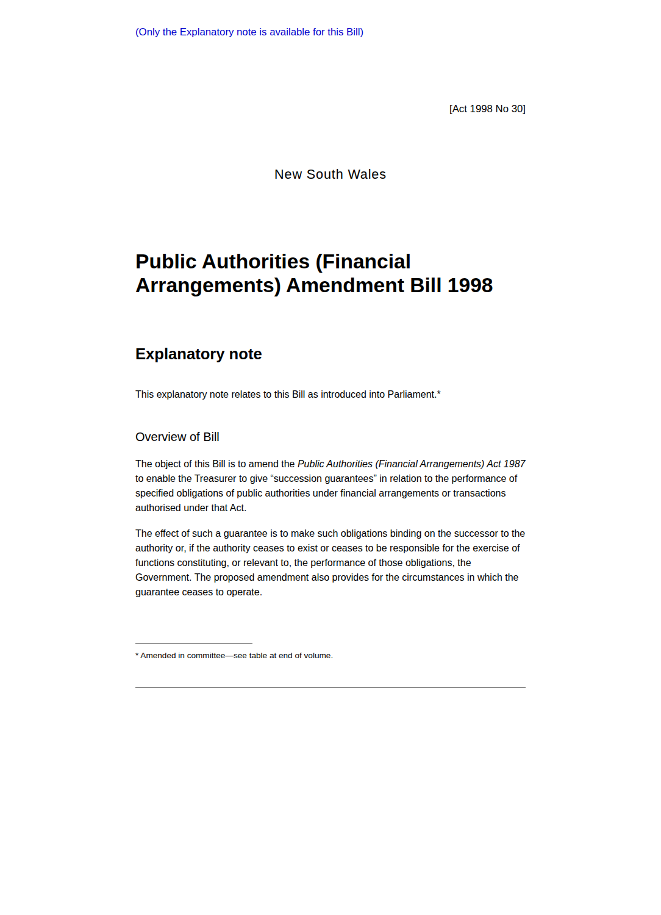(Only the Explanatory note is available for this Bill)
[Act 1998 No 30]
New South Wales
Public Authorities (Financial Arrangements) Amendment Bill 1998
Explanatory note
This explanatory note relates to this Bill as introduced into Parliament.*
Overview of Bill
The object of this Bill is to amend the Public Authorities (Financial Arrangements) Act 1987 to enable the Treasurer to give “succession guarantees” in relation to the performance of specified obligations of public authorities under financial arrangements or transactions authorised under that Act.
The effect of such a guarantee is to make such obligations binding on the successor to the authority or, if the authority ceases to exist or ceases to be responsible for the exercise of functions constituting, or relevant to, the performance of those obligations, the Government. The proposed amendment also provides for the circumstances in which the guarantee ceases to operate.
* Amended in committee—see table at end of volume.